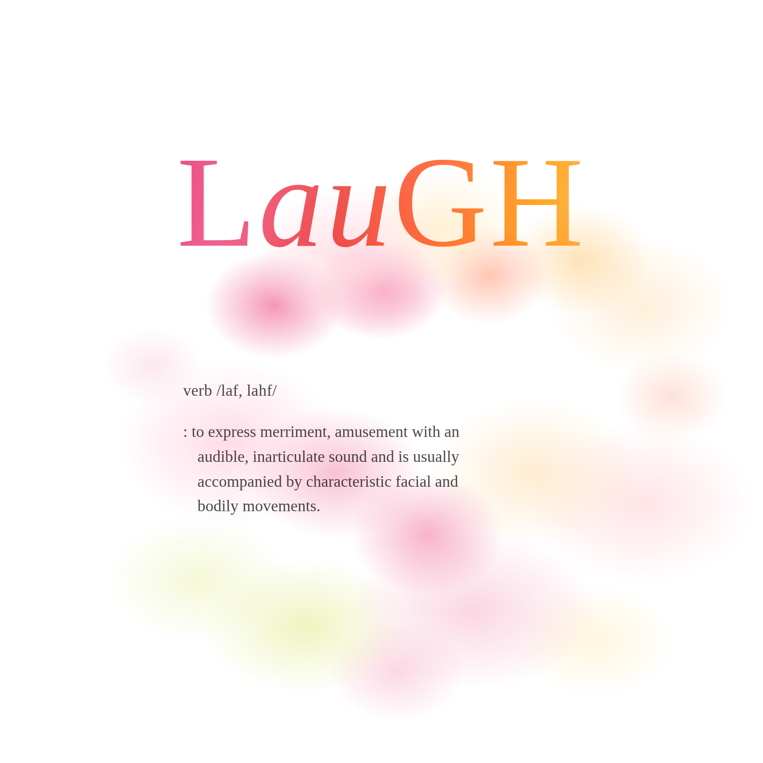Lau GH
verb /laf, lahf/
: to express merriment, amusement with an audible, inarticulate sound and is usually accompanied by characteristic facial and bodily movements.